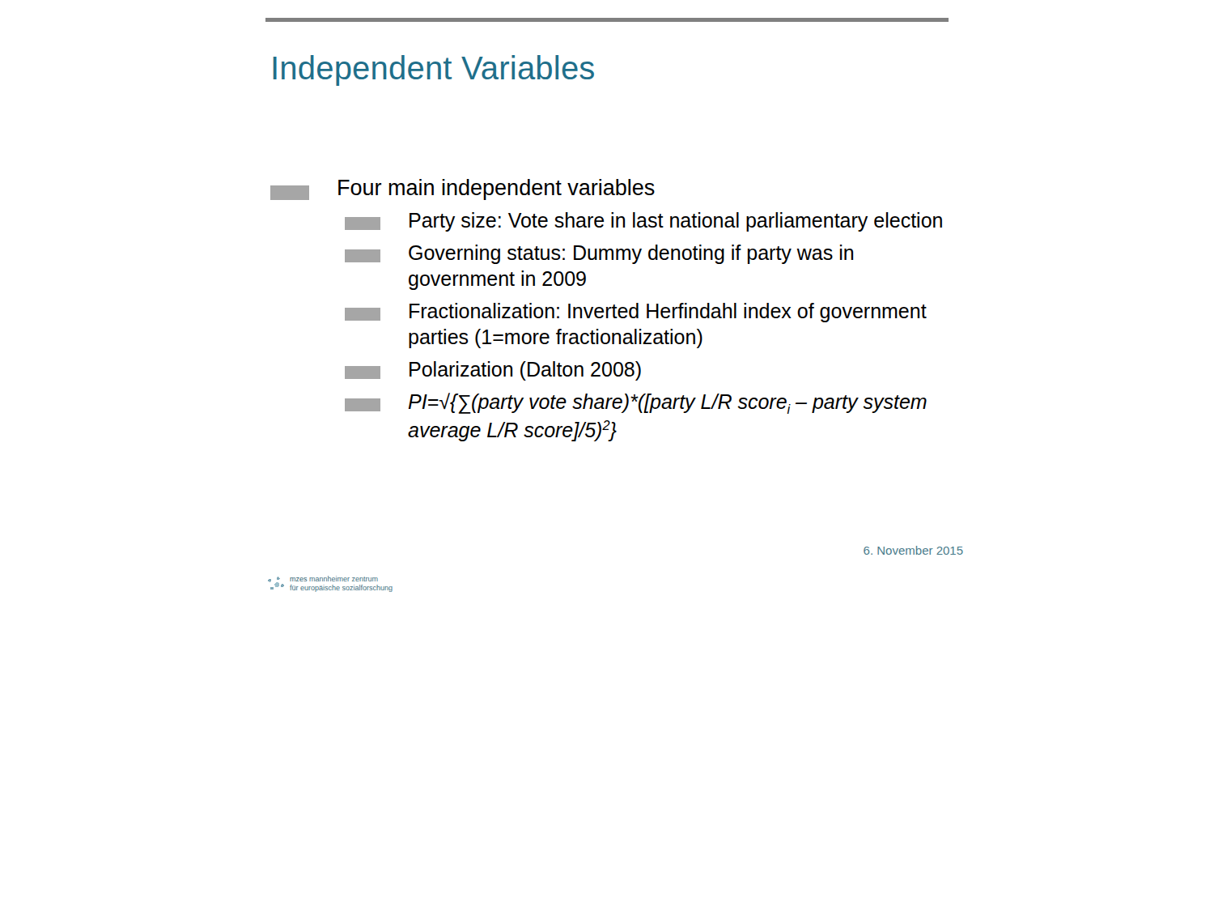Independent Variables
Four main independent variables
Party size: Vote share in last national parliamentary election
Governing status: Dummy denoting if party was in government in 2009
Fractionalization: Inverted Herfindahl index of government parties (1=more fractionalization)
Polarization (Dalton 2008)
PI=√{∑(party vote share)*([party L/R scorei – party system average L/R score]/5)2}
6. November 2015
mzes mannheimer zentrum
für europäische sozialforschung